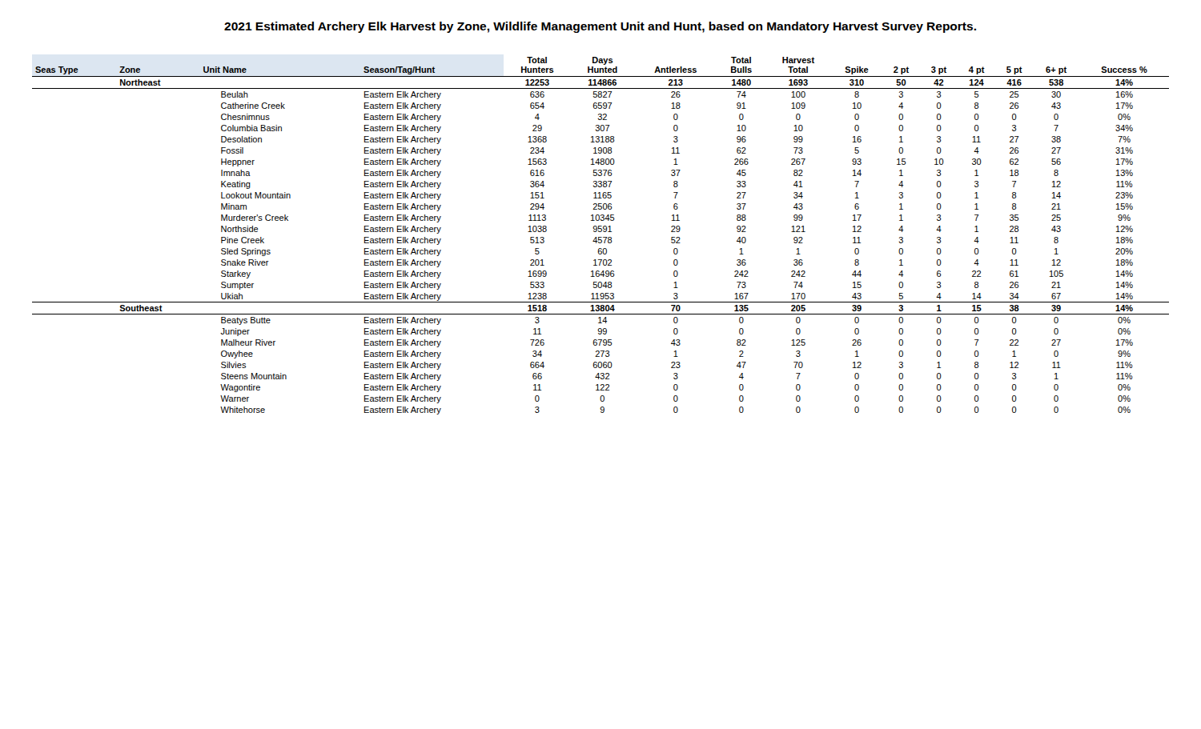2021 Estimated Archery Elk Harvest by Zone, Wildlife Management Unit and Hunt, based on Mandatory Harvest Survey Reports.
| Seas Type | Zone | Unit Name | Season/Tag/Hunt | Total Hunters | Days Hunted | Antlerless | Total Bulls | Harvest Total | Spike | 2 pt | 3 pt | 4 pt | 5 pt | 6+ pt | Success % |
| --- | --- | --- | --- | --- | --- | --- | --- | --- | --- | --- | --- | --- | --- | --- | --- |
| | Northeast | | | 12253 | 114866 | 213 | 1480 | 1693 | 310 | 50 | 42 | 124 | 416 | 538 | 14% |
| | | Beulah | Eastern Elk Archery | 636 | 5827 | 26 | 74 | 100 | 8 | 3 | 3 | 5 | 25 | 30 | 16% |
| | | Catherine Creek | Eastern Elk Archery | 654 | 6597 | 18 | 91 | 109 | 10 | 4 | 0 | 8 | 26 | 43 | 17% |
| | | Chesnimnus | Eastern Elk Archery | 4 | 32 | 0 | 0 | 0 | 0 | 0 | 0 | 0 | 0 | 0 | 0% |
| | | Columbia Basin | Eastern Elk Archery | 29 | 307 | 0 | 10 | 10 | 0 | 0 | 0 | 0 | 3 | 7 | 34% |
| | | Desolation | Eastern Elk Archery | 1368 | 13188 | 3 | 96 | 99 | 16 | 1 | 3 | 11 | 27 | 38 | 7% |
| | | Fossil | Eastern Elk Archery | 234 | 1908 | 11 | 62 | 73 | 5 | 0 | 0 | 4 | 26 | 27 | 31% |
| | | Heppner | Eastern Elk Archery | 1563 | 14800 | 1 | 266 | 267 | 93 | 15 | 10 | 30 | 62 | 56 | 17% |
| | | Imnaha | Eastern Elk Archery | 616 | 5376 | 37 | 45 | 82 | 14 | 1 | 3 | 1 | 18 | 8 | 13% |
| | | Keating | Eastern Elk Archery | 364 | 3387 | 8 | 33 | 41 | 7 | 4 | 0 | 3 | 7 | 12 | 11% |
| | | Lookout Mountain | Eastern Elk Archery | 151 | 1165 | 7 | 27 | 34 | 1 | 3 | 0 | 1 | 8 | 14 | 23% |
| | | Minam | Eastern Elk Archery | 294 | 2506 | 6 | 37 | 43 | 6 | 1 | 0 | 1 | 8 | 21 | 15% |
| | | Murderer's Creek | Eastern Elk Archery | 1113 | 10345 | 11 | 88 | 99 | 17 | 1 | 3 | 7 | 35 | 25 | 9% |
| | | Northside | Eastern Elk Archery | 1038 | 9591 | 29 | 92 | 121 | 12 | 4 | 4 | 1 | 28 | 43 | 12% |
| | | Pine Creek | Eastern Elk Archery | 513 | 4578 | 52 | 40 | 92 | 11 | 3 | 3 | 4 | 11 | 8 | 18% |
| | | Sled Springs | Eastern Elk Archery | 5 | 60 | 0 | 1 | 1 | 0 | 0 | 0 | 0 | 0 | 1 | 20% |
| | | Snake River | Eastern Elk Archery | 201 | 1702 | 0 | 36 | 36 | 8 | 1 | 0 | 4 | 11 | 12 | 18% |
| | | Starkey | Eastern Elk Archery | 1699 | 16496 | 0 | 242 | 242 | 44 | 4 | 6 | 22 | 61 | 105 | 14% |
| | | Sumpter | Eastern Elk Archery | 533 | 5048 | 1 | 73 | 74 | 15 | 0 | 3 | 8 | 26 | 21 | 14% |
| | | Ukiah | Eastern Elk Archery | 1238 | 11953 | 3 | 167 | 170 | 43 | 5 | 4 | 14 | 34 | 67 | 14% |
| | Southeast | | | 1518 | 13804 | 70 | 135 | 205 | 39 | 3 | 1 | 15 | 38 | 39 | 14% |
| | | Beatys Butte | Eastern Elk Archery | 3 | 14 | 0 | 0 | 0 | 0 | 0 | 0 | 0 | 0 | 0 | 0% |
| | | Juniper | Eastern Elk Archery | 11 | 99 | 0 | 0 | 0 | 0 | 0 | 0 | 0 | 0 | 0 | 0% |
| | | Malheur River | Eastern Elk Archery | 726 | 6795 | 43 | 82 | 125 | 26 | 0 | 0 | 7 | 22 | 27 | 17% |
| | | Owyhee | Eastern Elk Archery | 34 | 273 | 1 | 2 | 3 | 1 | 0 | 0 | 0 | 1 | 0 | 9% |
| | | Silvies | Eastern Elk Archery | 664 | 6060 | 23 | 47 | 70 | 12 | 3 | 1 | 8 | 12 | 11 | 11% |
| | | Steens Mountain | Eastern Elk Archery | 66 | 432 | 3 | 4 | 7 | 0 | 0 | 0 | 0 | 3 | 1 | 11% |
| | | Wagontire | Eastern Elk Archery | 11 | 122 | 0 | 0 | 0 | 0 | 0 | 0 | 0 | 0 | 0 | 0% |
| | | Warner | Eastern Elk Archery | 0 | 0 | 0 | 0 | 0 | 0 | 0 | 0 | 0 | 0 | 0 | 0% |
| | | Whitehorse | Eastern Elk Archery | 3 | 9 | 0 | 0 | 0 | 0 | 0 | 0 | 0 | 0 | 0 | 0% |